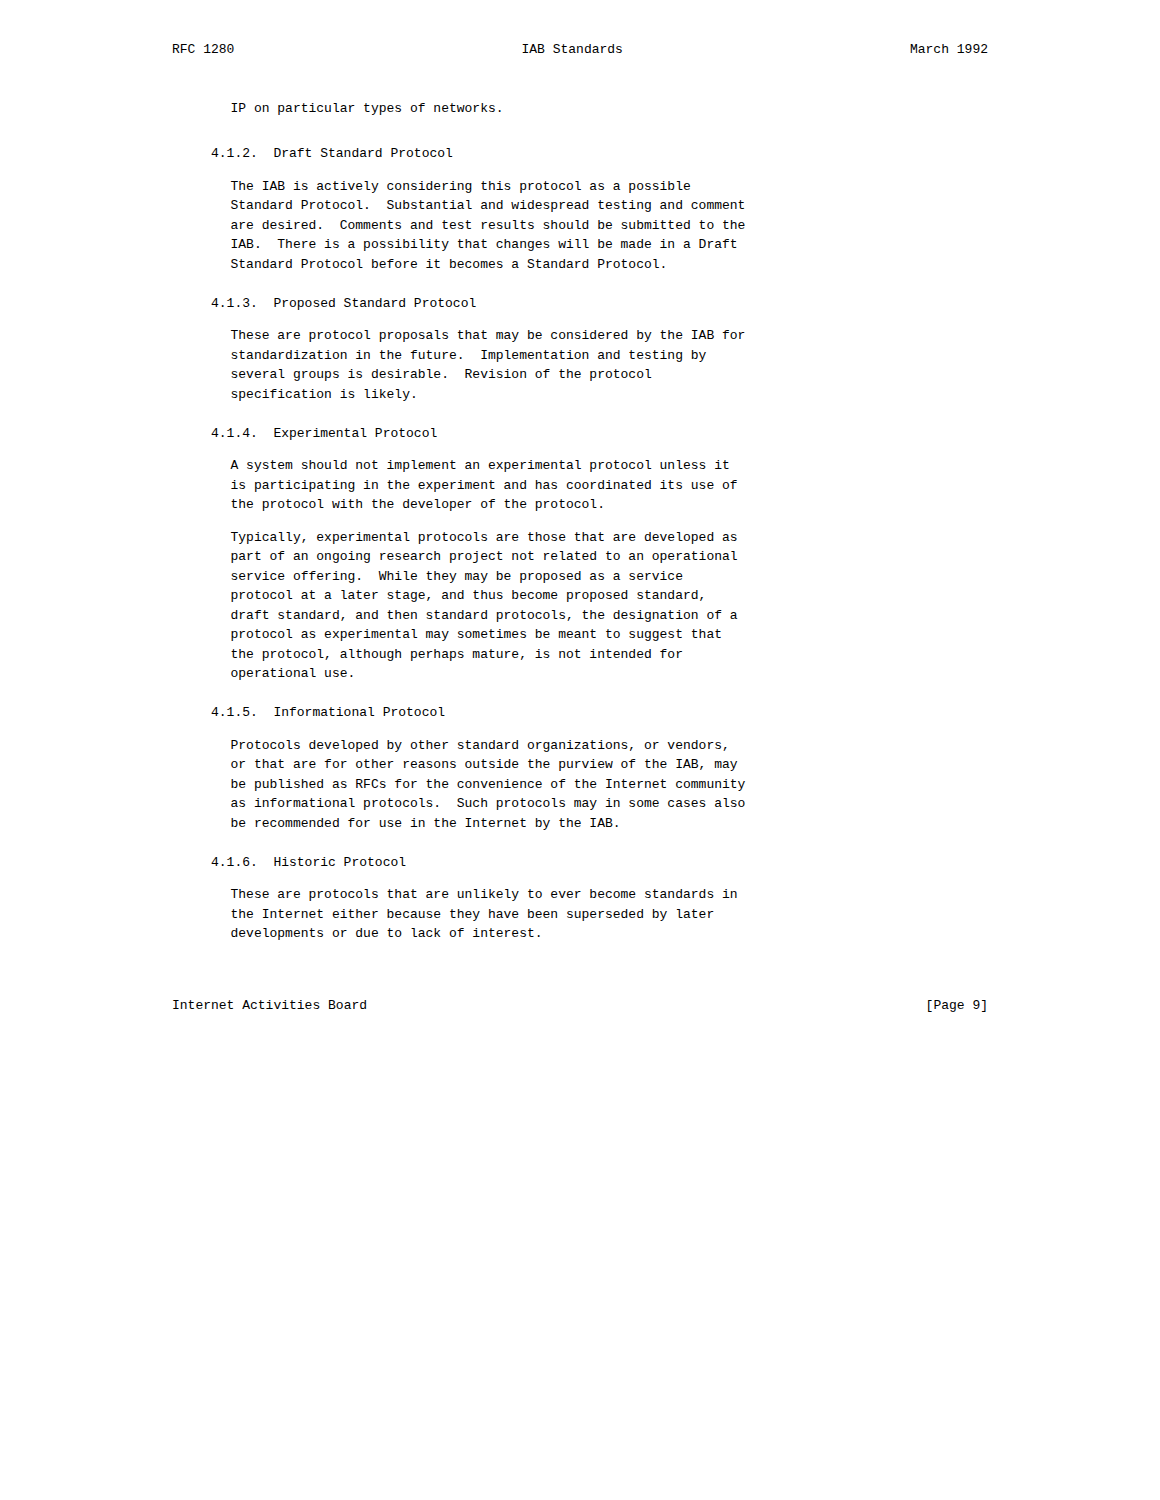RFC 1280 IAB Standards March 1992
IP on particular types of networks.
4.1.2. Draft Standard Protocol
The IAB is actively considering this protocol as a possible
Standard Protocol. Substantial and widespread testing and comment
are desired. Comments and test results should be submitted to the
IAB. There is a possibility that changes will be made in a Draft
Standard Protocol before it becomes a Standard Protocol.
4.1.3. Proposed Standard Protocol
These are protocol proposals that may be considered by the IAB for
standardization in the future. Implementation and testing by
several groups is desirable. Revision of the protocol
specification is likely.
4.1.4. Experimental Protocol
A system should not implement an experimental protocol unless it
is participating in the experiment and has coordinated its use of
the protocol with the developer of the protocol.
Typically, experimental protocols are those that are developed as
part of an ongoing research project not related to an operational
service offering. While they may be proposed as a service
protocol at a later stage, and thus become proposed standard,
draft standard, and then standard protocols, the designation of a
protocol as experimental may sometimes be meant to suggest that
the protocol, although perhaps mature, is not intended for
operational use.
4.1.5. Informational Protocol
Protocols developed by other standard organizations, or vendors,
or that are for other reasons outside the purview of the IAB, may
be published as RFCs for the convenience of the Internet community
as informational protocols. Such protocols may in some cases also
be recommended for use in the Internet by the IAB.
4.1.6. Historic Protocol
These are protocols that are unlikely to ever become standards in
the Internet either because they have been superseded by later
developments or due to lack of interest.
Internet Activities Board [Page 9]